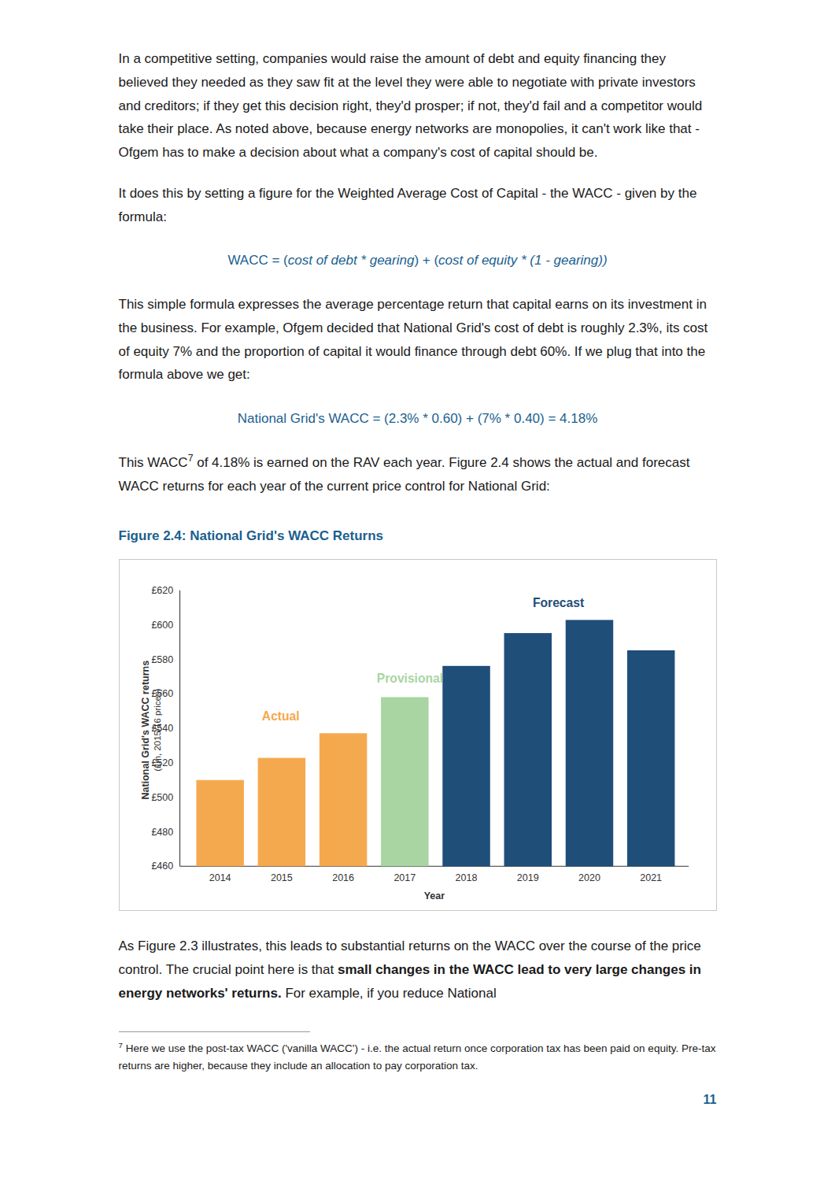In a competitive setting, companies would raise the amount of debt and equity financing they believed they needed as they saw fit at the level they were able to negotiate with private investors and creditors; if they get this decision right, they'd prosper; if not, they'd fail and a competitor would take their place. As noted above, because energy networks are monopolies, it can't work like that - Ofgem has to make a decision about what a company's cost of capital should be.
It does this by setting a figure for the Weighted Average Cost of Capital - the WACC - given by the formula:
WACC = (cost of debt * gearing) + (cost of equity * (1 - gearing))
This simple formula expresses the average percentage return that capital earns on its investment in the business. For example, Ofgem decided that National Grid's cost of debt is roughly 2.3%, its cost of equity 7% and the proportion of capital it would finance through debt 60%. If we plug that into the formula above we get:
National Grid's WACC = (2.3% * 0.60) + (7% * 0.40) = 4.18%
This WACC7 of 4.18% is earned on the RAV each year. Figure 2.4 shows the actual and forecast WACC returns for each year of the current price control for National Grid:
Figure 2.4: National Grid's WACC Returns
£620 £600 £580 £560 £540 £520 £500 £480 £460 National Grid's WACC returns (£m, 2015/16 prices) 2014 2015 2016 2017 2018 2019 2020 2021 Year Actual Provisional Forecast
As Figure 2.3 illustrates, this leads to substantial returns on the WACC over the course of the price control. The crucial point here is that small changes in the WACC lead to very large changes in energy networks' returns. For example, if you reduce National
7 Here we use the post-tax WACC ('vanilla WACC') - i.e. the actual return once corporation tax has been paid on equity. Pre-tax returns are higher, because they include an allocation to pay corporation tax.
11